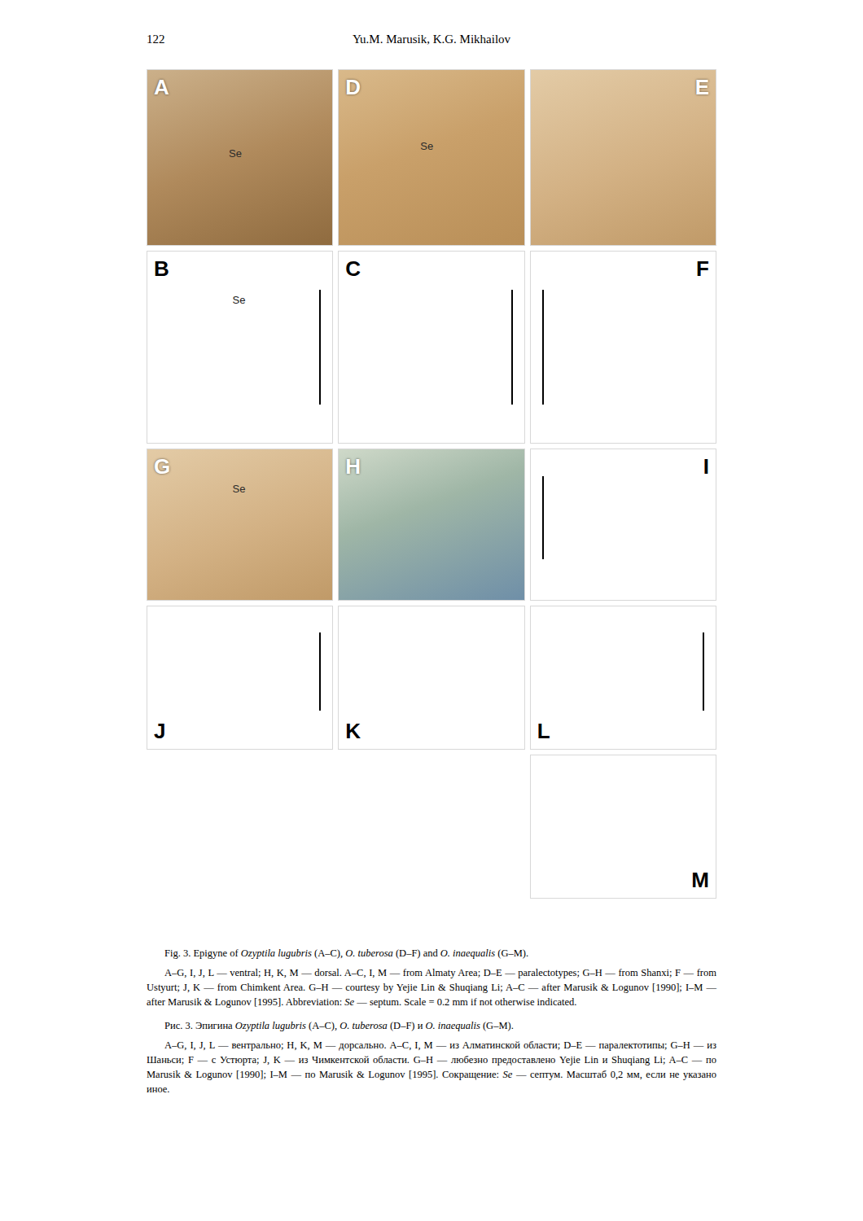122
Yu.M. Marusik, K.G. Mikhailov
A Se
D Se
E
B Se
C
F
G Se
H
I
J
K
L
M
Fig. 3. Epigyne of Ozyptila lugubris (A–C), O. tuberosa (D–F) and O. inaequalis (G–M).
A–G, I, J, L — ventral; H, K, M — dorsal. A–C, I, M — from Almaty Area; D–E — paralectotypes; G–H — from Shanxi; F — from Ustyurt; J, K — from Chimkent Area. G–H — courtesy by Yejie Lin & Shuqiang Li; A–C — after Marusik & Logunov [1990]; I–M — after Marusik & Logunov [1995]. Abbreviation: Se — septum. Scale = 0.2 mm if not otherwise indicated.
Рис. 3. Эпигина Ozyptila lugubris (A–C), O. tuberosa (D–F) и O. inaequalis (G–M).
A–G, I, J, L — вентрально; H, K, M — дорсально. A–C, I, M — из Алматинской области; D–E — паралектотипы; G–H — из Шаньси; F — с Устюрта; J, K — из Чимкентской области. G–H — любезно предоставлено Yejie Lin и Shuqiang Li; A–C — по Marusik & Logunov [1990]; I–M — по Marusik & Logunov [1995]. Сокращение: Se — септум. Масштаб 0,2 мм, если не указано иное.